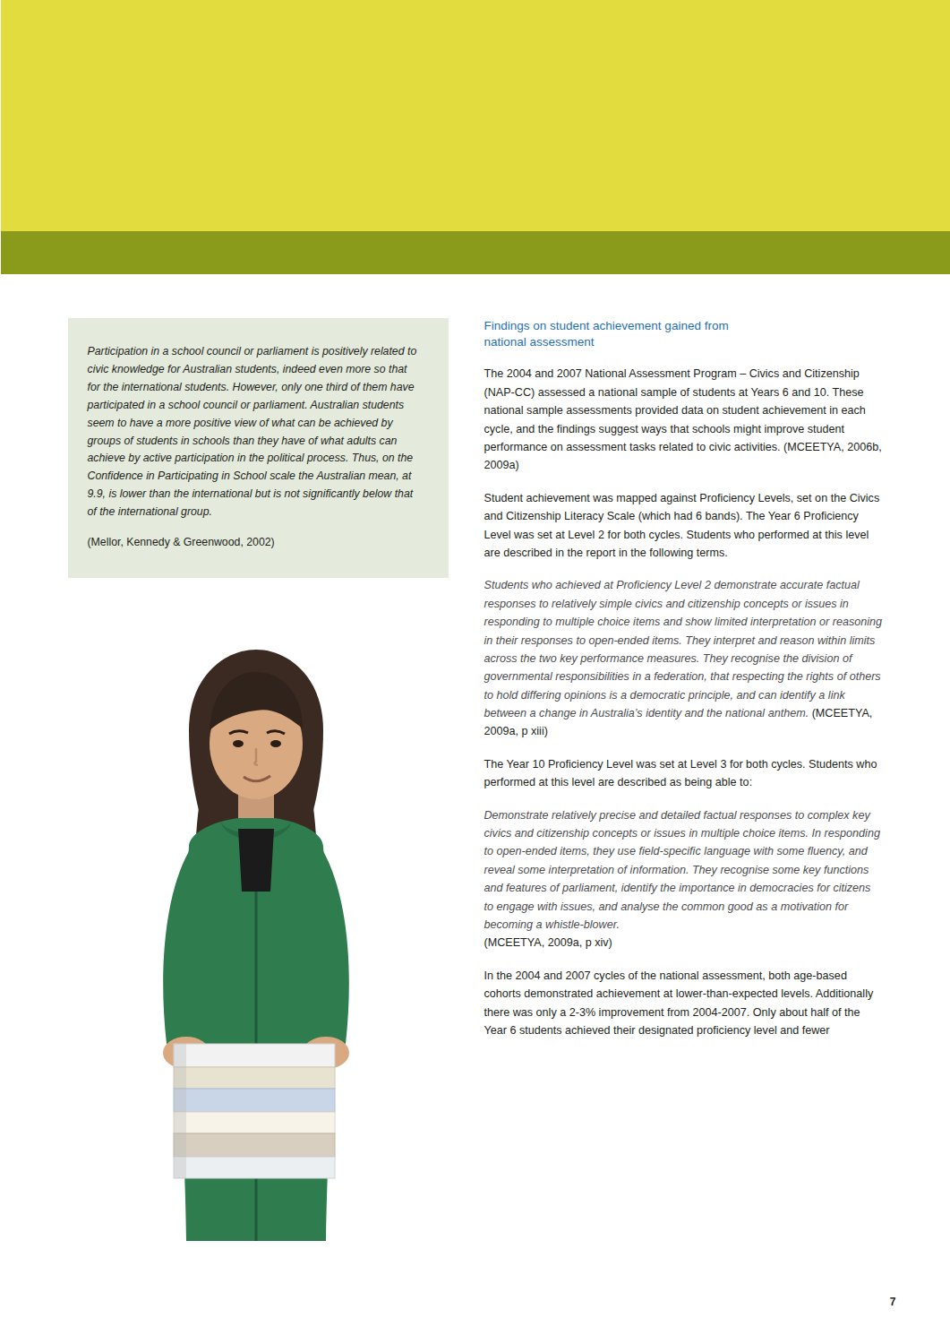Participation in a school council or parliament is positively related to civic knowledge for Australian students, indeed even more so that for the international students. However, only one third of them have participated in a school council or parliament. Australian students seem to have a more positive view of what can be achieved by groups of students in schools than they have of what adults can achieve by active participation in the political process. Thus, on the Confidence in Participating in School scale the Australian mean, at 9.9, is lower than the international but is not significantly below that of the international group.
(Mellor, Kennedy & Greenwood, 2002)
Findings on student achievement gained from
national assessment
The 2004 and 2007 National Assessment Program – Civics and Citizenship (NAP-CC) assessed a national sample of students at Years 6 and 10. These national sample assessments provided data on student achievement in each cycle, and the findings suggest ways that schools might improve student performance on assessment tasks related to civic activities. (MCEETYA, 2006b, 2009a)
Student achievement was mapped against Proficiency Levels, set on the Civics and Citizenship Literacy Scale (which had 6 bands). The Year 6 Proficiency Level was set at Level 2 for both cycles. Students who performed at this level are described in the report in the following terms.
Students who achieved at Proficiency Level 2 demonstrate accurate factual responses to relatively simple civics and citizenship concepts or issues in responding to multiple choice items and show limited interpretation or reasoning in their responses to open-ended items. They interpret and reason within limits across the two key performance measures. They recognise the division of governmental responsibilities in a federation, that respecting the rights of others to hold differing opinions is a democratic principle, and can identify a link between a change in Australia’s identity and the national anthem. (MCEETYA, 2009a, p xiii)
The Year 10 Proficiency Level was set at Level 3 for both cycles. Students who performed at this level are described as being able to:
Demonstrate relatively precise and detailed factual responses to complex key civics and citizenship concepts or issues in multiple choice items. In responding to open-ended items, they use field-specific language with some fluency, and reveal some interpretation of information. They recognise some key functions and features of parliament, identify the importance in democracies for citizens to engage with issues, and analyse the common good as a motivation for becoming a whistle-blower.
(MCEETYA, 2009a, p xiv)
In the 2004 and 2007 cycles of the national assessment, both age-based cohorts demonstrated achievement at lower-than-expected levels. Additionally there was only a 2-3% improvement from 2004-2007. Only about half of the Year 6 students achieved their designated proficiency level and fewer
7